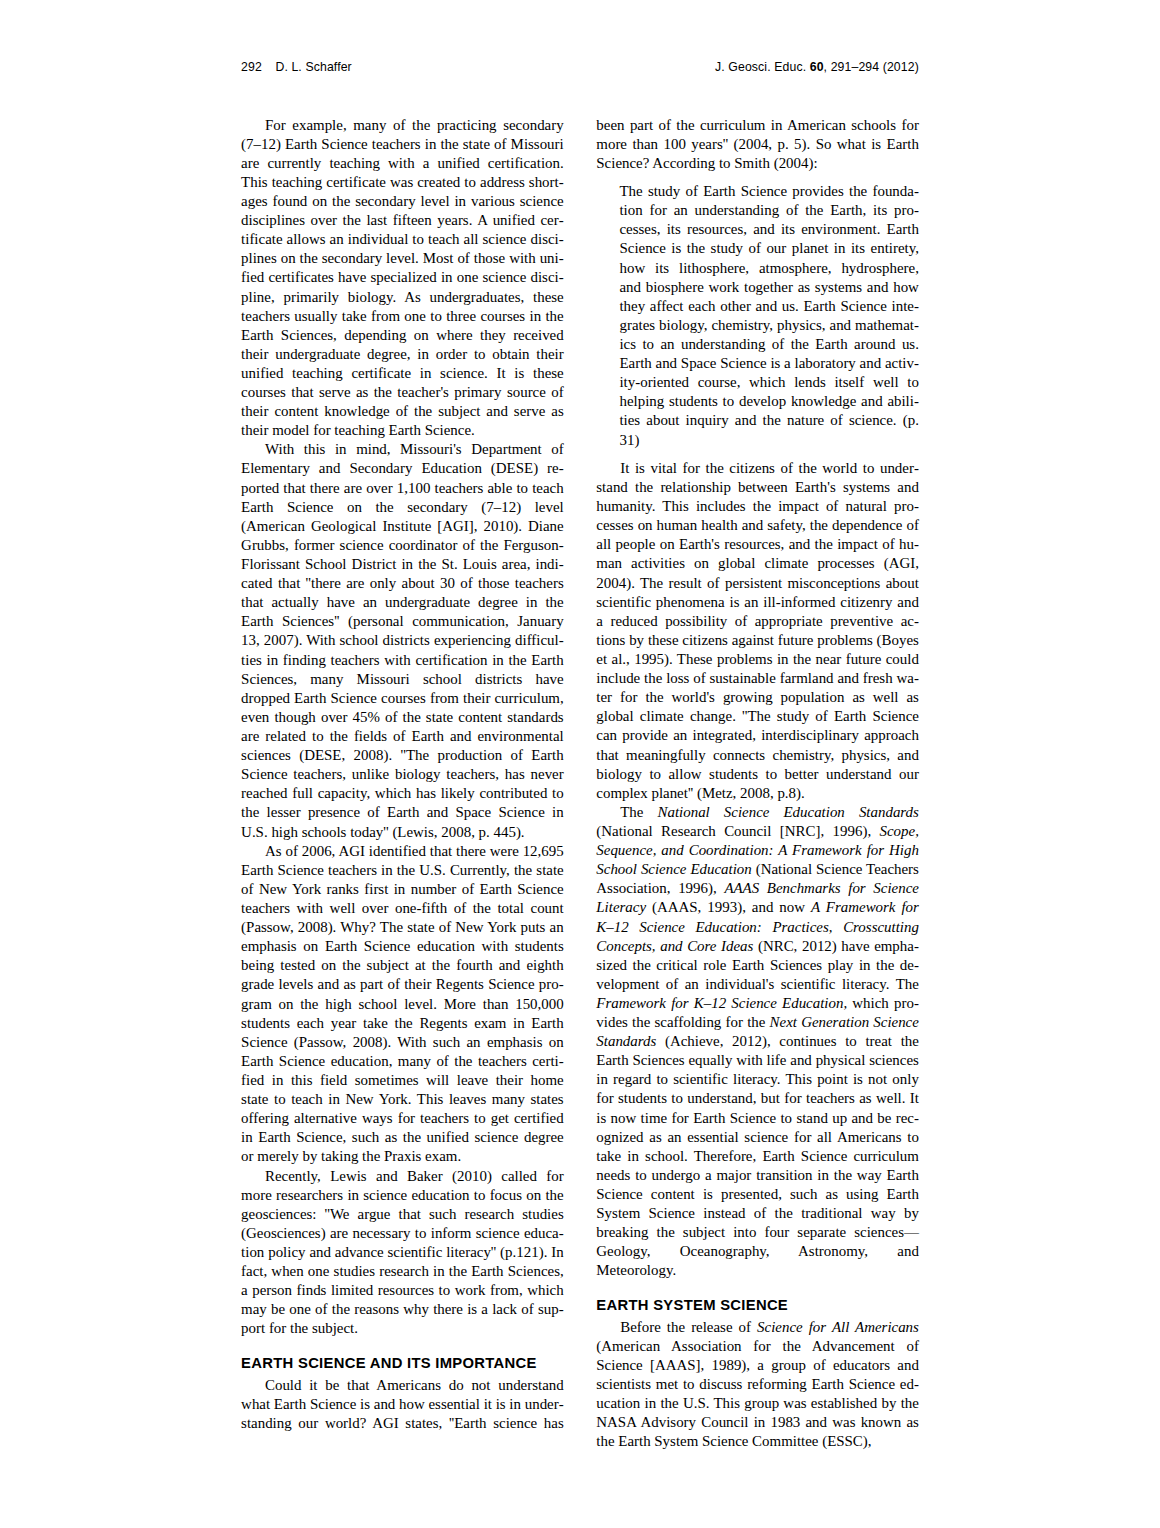292 D. L. Schaffer
J. Geosci. Educ. 60, 291–294 (2012)
For example, many of the practicing secondary (7–12) Earth Science teachers in the state of Missouri are currently teaching with a unified certification. This teaching certificate was created to address shortages found on the secondary level in various science disciplines over the last fifteen years. A unified certificate allows an individual to teach all science disciplines on the secondary level. Most of those with unified certificates have specialized in one science discipline, primarily biology. As undergraduates, these teachers usually take from one to three courses in the Earth Sciences, depending on where they received their undergraduate degree, in order to obtain their unified teaching certificate in science. It is these courses that serve as the teacher's primary source of their content knowledge of the subject and serve as their model for teaching Earth Science.
With this in mind, Missouri's Department of Elementary and Secondary Education (DESE) reported that there are over 1,100 teachers able to teach Earth Science on the secondary (7–12) level (American Geological Institute [AGI], 2010). Diane Grubbs, former science coordinator of the Ferguson-Florissant School District in the St. Louis area, indicated that ''there are only about 30 of those teachers that actually have an undergraduate degree in the Earth Sciences'' (personal communication, January 13, 2007). With school districts experiencing difficulties in finding teachers with certification in the Earth Sciences, many Missouri school districts have dropped Earth Science courses from their curriculum, even though over 45% of the state content standards are related to the fields of Earth and environmental sciences (DESE, 2008). ''The production of Earth Science teachers, unlike biology teachers, has never reached full capacity, which has likely contributed to the lesser presence of Earth and Space Science in U.S. high schools today'' (Lewis, 2008, p. 445).
As of 2006, AGI identified that there were 12,695 Earth Science teachers in the U.S. Currently, the state of New York ranks first in number of Earth Science teachers with well over one-fifth of the total count (Passow, 2008). Why? The state of New York puts an emphasis on Earth Science education with students being tested on the subject at the fourth and eighth grade levels and as part of their Regents Science program on the high school level. More than 150,000 students each year take the Regents exam in Earth Science (Passow, 2008). With such an emphasis on Earth Science education, many of the teachers certified in this field sometimes will leave their home state to teach in New York. This leaves many states offering alternative ways for teachers to get certified in Earth Science, such as the unified science degree or merely by taking the Praxis exam.
Recently, Lewis and Baker (2010) called for more researchers in science education to focus on the geosciences: ''We argue that such research studies (Geosciences) are necessary to inform science education policy and advance scientific literacy'' (p.121). In fact, when one studies research in the Earth Sciences, a person finds limited resources to work from, which may be one of the reasons why there is a lack of support for the subject.
EARTH SCIENCE AND ITS IMPORTANCE
Could it be that Americans do not understand what Earth Science is and how essential it is in understanding our world? AGI states, ''Earth science has been part of the curriculum in American schools for more than 100 years'' (2004, p. 5). So what is Earth Science? According to Smith (2004):
The study of Earth Science provides the foundation for an understanding of the Earth, its processes, its resources, and its environment. Earth Science is the study of our planet in its entirety, how its lithosphere, atmosphere, hydrosphere, and biosphere work together as systems and how they affect each other and us. Earth Science integrates biology, chemistry, physics, and mathematics to an understanding of the Earth around us. Earth and Space Science is a laboratory and activity-oriented course, which lends itself well to helping students to develop knowledge and abilities about inquiry and the nature of science. (p. 31)
It is vital for the citizens of the world to understand the relationship between Earth's systems and humanity. This includes the impact of natural processes on human health and safety, the dependence of all people on Earth's resources, and the impact of human activities on global climate processes (AGI, 2004). The result of persistent misconceptions about scientific phenomena is an ill-informed citizenry and a reduced possibility of appropriate preventive actions by these citizens against future problems (Boyes et al., 1995). These problems in the near future could include the loss of sustainable farmland and fresh water for the world's growing population as well as global climate change. ''The study of Earth Science can provide an integrated, interdisciplinary approach that meaningfully connects chemistry, physics, and biology to allow students to better understand our complex planet'' (Metz, 2008, p.8).
The National Science Education Standards (National Research Council [NRC], 1996), Scope, Sequence, and Coordination: A Framework for High School Science Education (National Science Teachers Association, 1996), AAAS Benchmarks for Science Literacy (AAAS, 1993), and now A Framework for K–12 Science Education: Practices, Crosscutting Concepts, and Core Ideas (NRC, 2012) have emphasized the critical role Earth Sciences play in the development of an individual's scientific literacy. The Framework for K–12 Science Education, which provides the scaffolding for the Next Generation Science Standards (Achieve, 2012), continues to treat the Earth Sciences equally with life and physical sciences in regard to scientific literacy. This point is not only for students to understand, but for teachers as well. It is now time for Earth Science to stand up and be recognized as an essential science for all Americans to take in school. Therefore, Earth Science curriculum needs to undergo a major transition in the way Earth Science content is presented, such as using Earth System Science instead of the traditional way by breaking the subject into four separate sciences—Geology, Oceanography, Astronomy, and Meteorology.
EARTH SYSTEM SCIENCE
Before the release of Science for All Americans (American Association for the Advancement of Science [AAAS], 1989), a group of educators and scientists met to discuss reforming Earth Science education in the U.S. This group was established by the NASA Advisory Council in 1983 and was known as the Earth System Science Committee (ESSC),